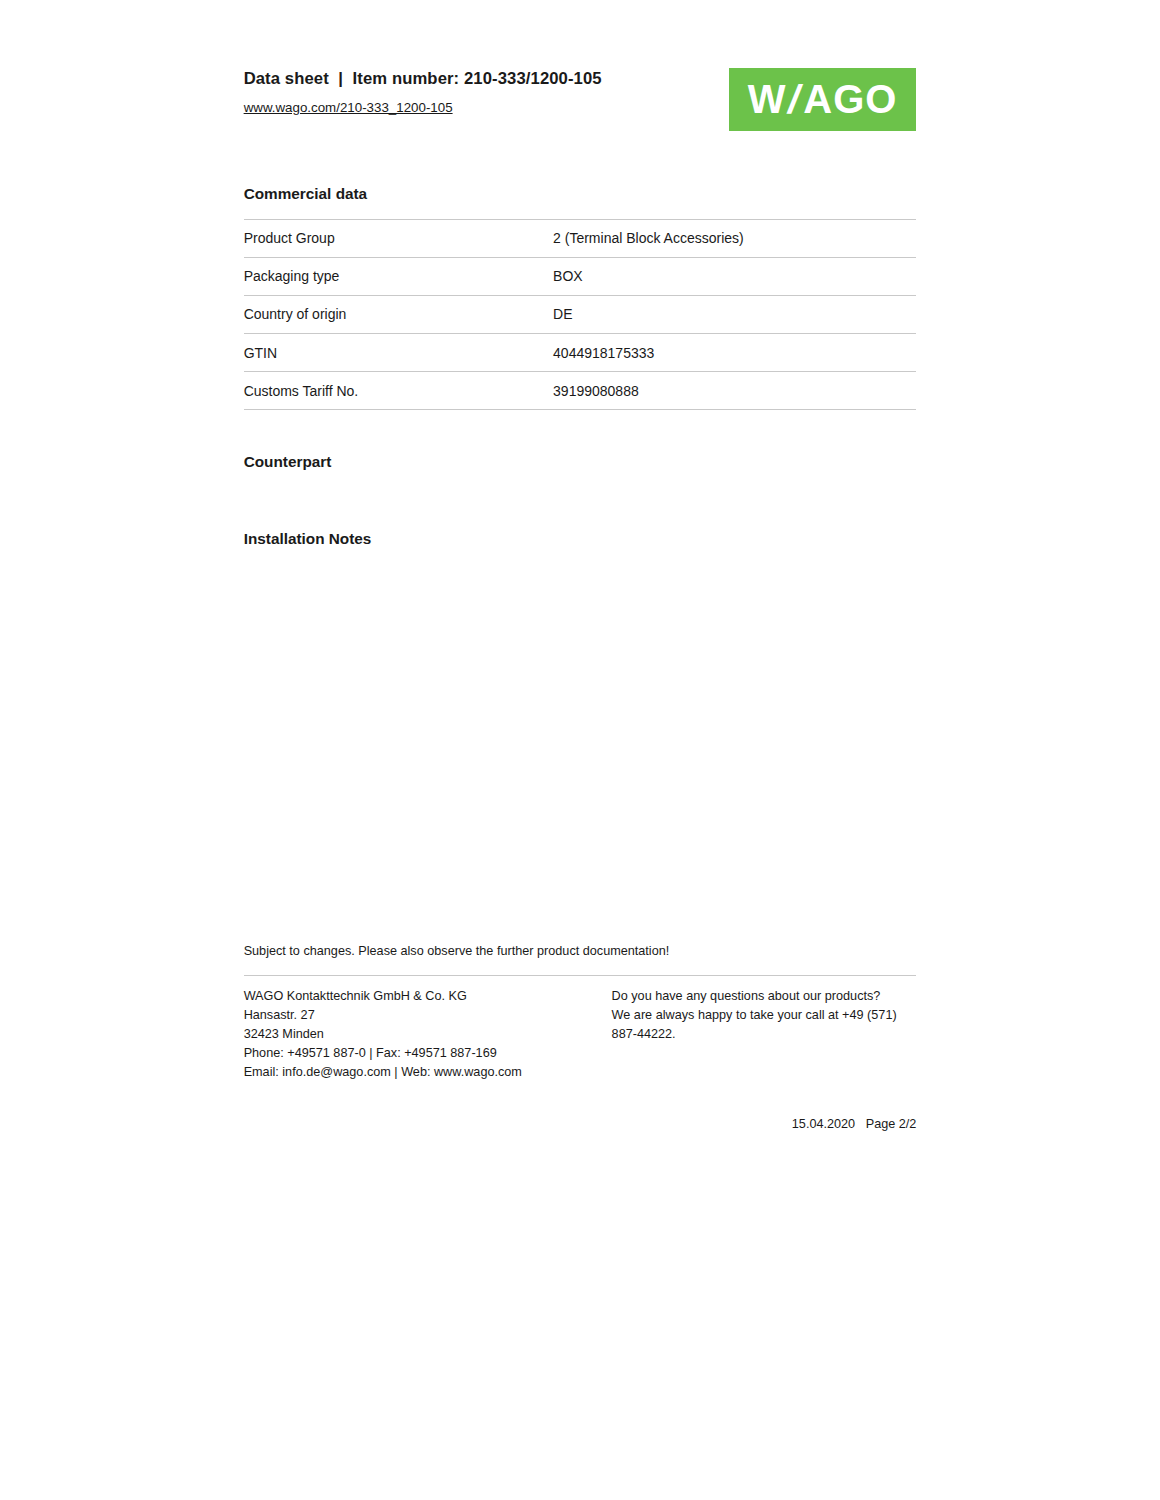Data sheet | Item number: 210-333/1200-105
www.wago.com/210-333_1200-105
W/AGO
Commercial data
| Product Group | 2 (Terminal Block Accessories) |
| Packaging type | BOX |
| Country of origin | DE |
| GTIN | 4044918175333 |
| Customs Tariff No. | 39199080888 |
Counterpart
Installation Notes
Subject to changes. Please also observe the further product documentation!
WAGO Kontakttechnik GmbH & Co. KG
Hansastr. 27
32423 Minden
Phone: +49571 887-0 | Fax: +49571 887-169
Email: info.de@wago.com | Web: www.wago.com
Do you have any questions about our products?
We are always happy to take your call at +49 (571) 887-44222.
15.04.2020 Page 2/2